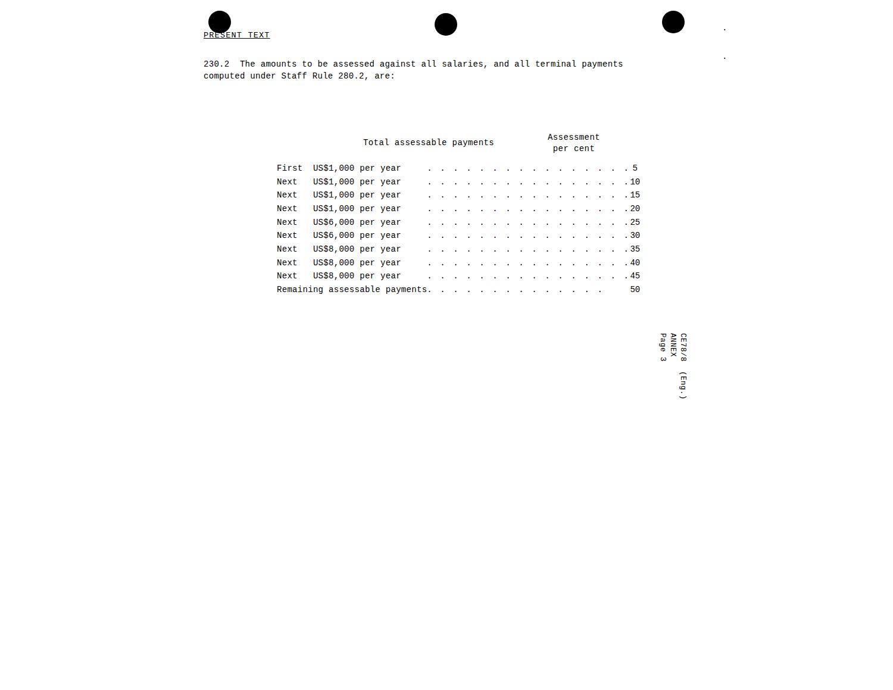.
.
PRESENT TEXT
230.2 The amounts to be assessed against all salaries, and all terminal payments computed under Staff Rule 280.2, are:
Total assessable payments
Assessment
per cent
| First US$1,000 per year | . . . . . . . . . . . . . . . . | 5 |
| Next US$1,000 per year | . . . . . . . . . . . . . . . . | 10 |
| Next US$1,000 per year | . . . . . . . . . . . . . . . . | 15 |
| Next US$1,000 per year | . . . . . . . . . . . . . . . . | 20 |
| Next US$6,000 per year | . . . . . . . . . . . . . . . . | 25 |
| Next US$6,000 per year | . . . . . . . . . . . . . . . . | 30 |
| Next US$8,000 per year | . . . . . . . . . . . . . . . . | 35 |
| Next US$8,000 per year | . . . . . . . . . . . . . . . . | 40 |
| Next US$8,000 per year | . . . . . . . . . . . . . . . . | 45 |
| Remaining assessable payments | . . . . . . . . . . . . . . | 50 |
CE78/8 (Eng.)ANNEX Page 3